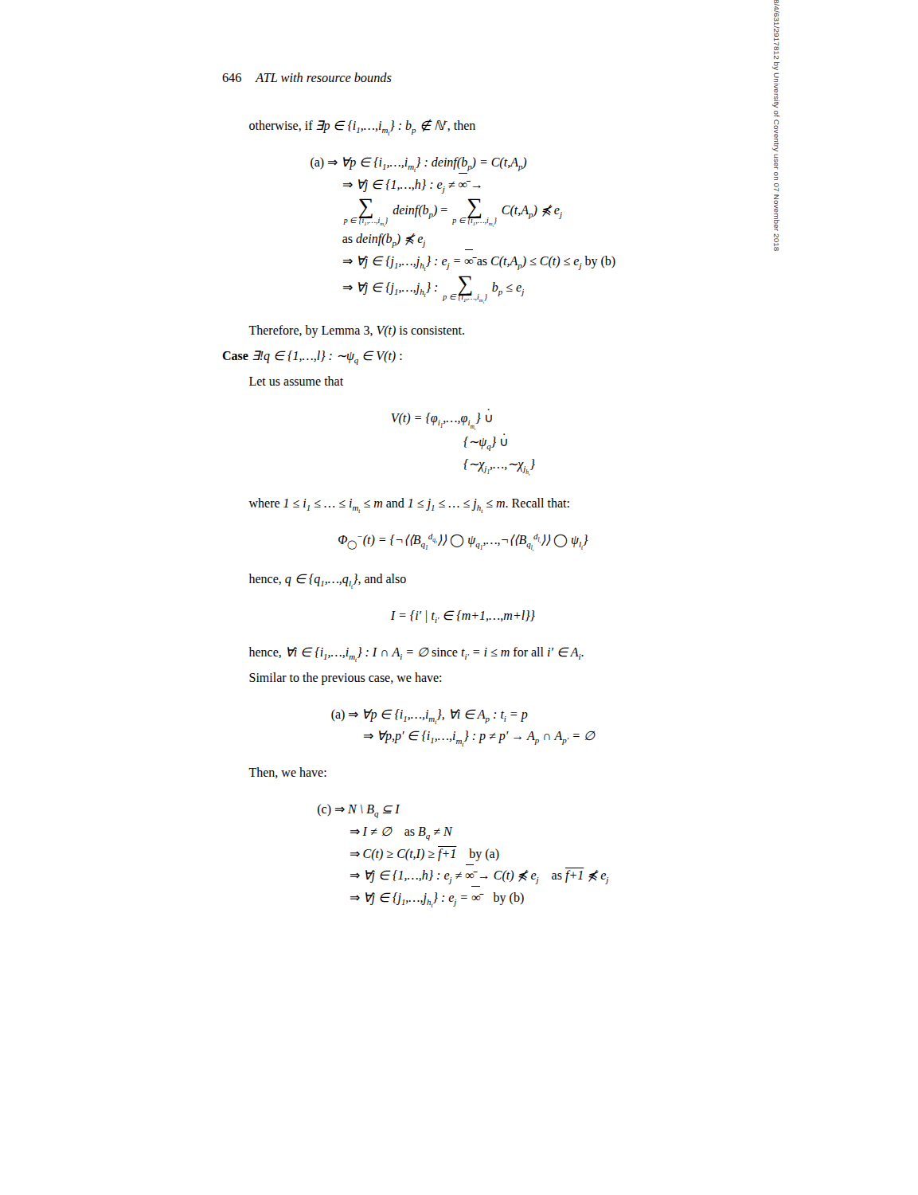Downloaded from https://academic.oup.com/logcom/article-abstract/28/4/631/2917812 by University of Coventry user on 07 November 2018
646 ATL with resource bounds
otherwise, if ∃p ∈ {i1,…,imt} : bp ∉ ℕr, then
(a) ⇒ ∀p ∈ {i1,…,imt} : deinf(bp) = C(t,Ap) ⇒ ∀j ∈ {1,…,h} : ej ≠ ∞̄ → ∑ p ∈ {i1,…,imt} deinf(bp) = ∑ p ∈ {i1,…,imt} C(t,Ap) ⋠ ej as deinf(bp) ⋠ ej ⇒ ∀j ∈ {j1,…,jht} : ej = ∞̄ as C(t,Ap) ≤ C(t) ≤ ej by (b) ⇒ ∀j ∈ {j1,…,jht} : ∑ p ∈ {i1,…,imt} bp ≤ ej
Therefore, by Lemma 3, V(t) is consistent.
Case ∃!q ∈ {1,…,l} : ∼ψq ∈ V(t) :
Let us assume that
V(t) = {φi1,…,φimt} ∪ {∼ψq} ∪ {∼χj1,…,∼χjht}
where 1 ≤ i1 ≤ … ≤ imt ≤ m and 1 ≤ j1 ≤ … ≤ jht ≤ m. Recall that:
Φ◯−(t) = {¬⟨⟨Bq1dq1⟩⟩ ◯ ψq1,…,¬⟨⟨Bqltdlt⟩⟩ ◯ ψlt}
hence, q ∈ {q1,…,qlt}, and also
I = {i′ | ti′ ∈ {m+1,…,m+l}}
hence, ∀i ∈ {i1,…,imt} : I ∩ Ai = ∅ since ti′ = i ≤ m for all i′ ∈ Ai.
Similar to the previous case, we have:
(a) ⇒ ∀p ∈ {i1,…,imt}, ∀i ∈ Ap : ti = p ⇒ ∀p,p′ ∈ {i1,…,imt} : p ≠ p′ → Ap ∩ Ap′ = ∅
Then, we have:
(c) ⇒ N \ Bq ⊆ I ⇒ I ≠ ∅ as Bq ≠ N ⇒ C(t) ≥ C(t,I) ≥ f+1 by (a) ⇒ ∀j ∈ {1,…,h} : ej ≠ ∞̄ → C(t) ⋠ ej as f+1 ⋠ ej ⇒ ∀j ∈ {j1,…,jht} : ej = ∞̄ by (b)